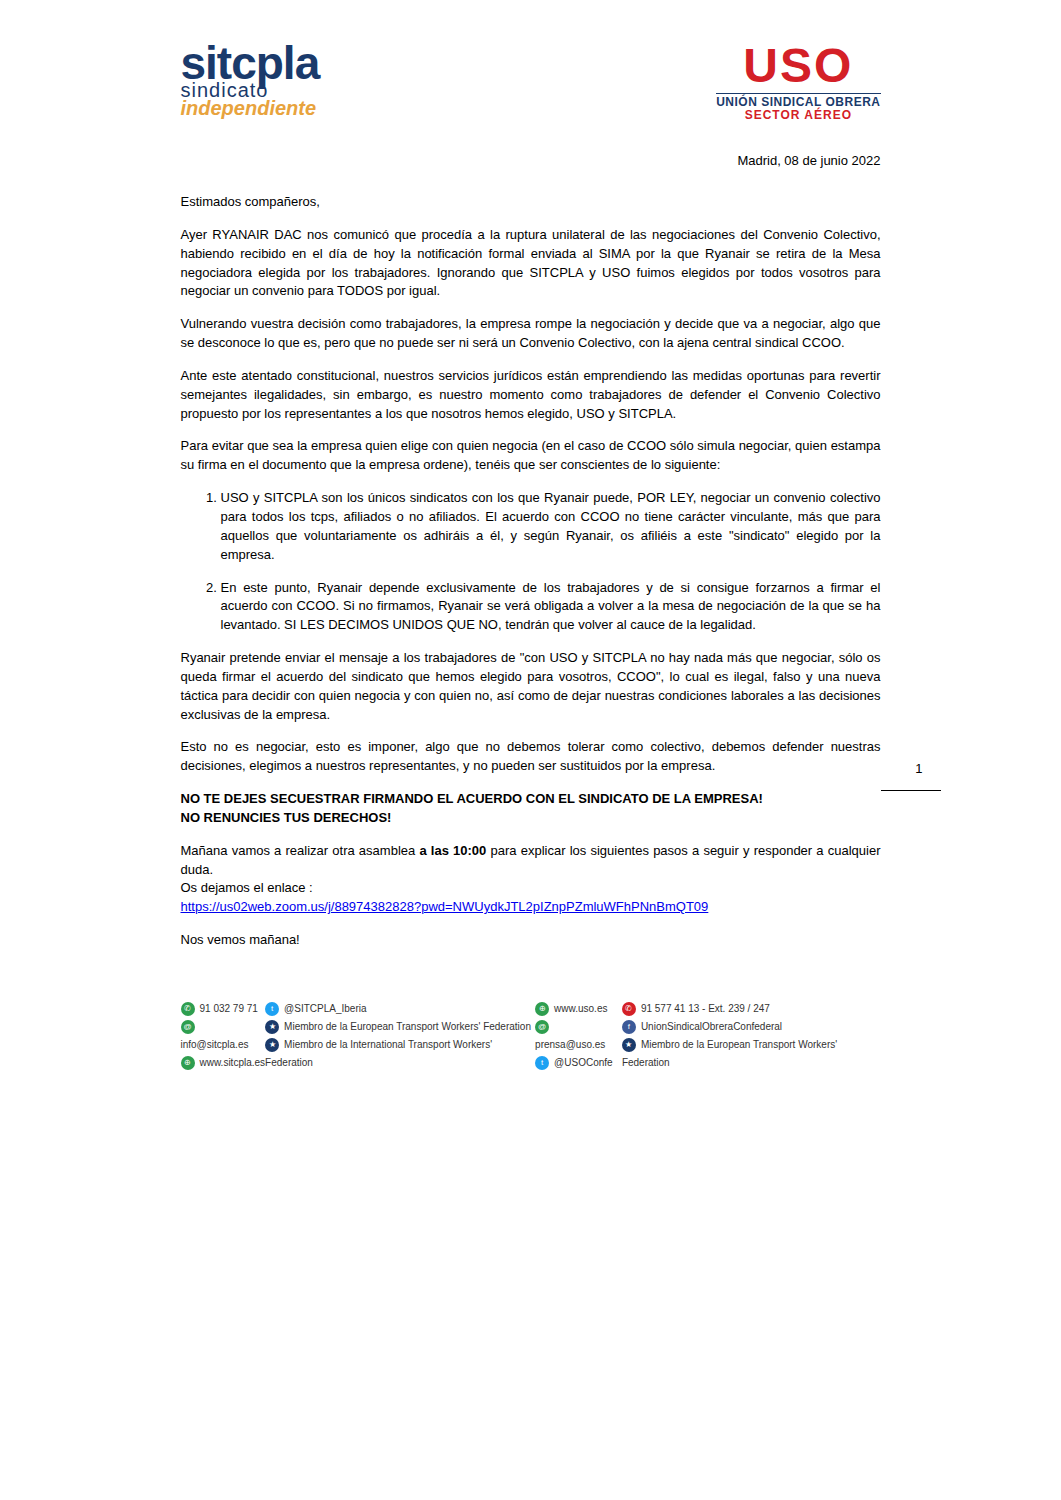sitcpla
sindicato
independiente
USO
UNIÓN SINDICAL OBRERA
SECTOR AÉREO
Madrid, 08 de junio 2022
Estimados compañeros,
Ayer RYANAIR DAC nos comunicó que procedía a la ruptura unilateral de las negociaciones del Convenio Colectivo, habiendo recibido en el día de hoy la notificación formal enviada al SIMA por la que Ryanair se retira de la Mesa negociadora elegida por los trabajadores. Ignorando que SITCPLA y USO fuimos elegidos por todos vosotros para negociar un convenio para TODOS por igual.
Vulnerando vuestra decisión como trabajadores, la empresa rompe la negociación y decide que va a negociar, algo que se desconoce lo que es, pero que no puede ser ni será un Convenio Colectivo, con la ajena central sindical CCOO.
Ante este atentado constitucional, nuestros servicios jurídicos están emprendiendo las medidas oportunas para revertir semejantes ilegalidades, sin embargo, es nuestro momento como trabajadores de defender el Convenio Colectivo propuesto por los representantes a los que nosotros hemos elegido, USO y SITCPLA.
Para evitar que sea la empresa quien elige con quien negocia (en el caso de CCOO sólo simula negociar, quien estampa su firma en el documento que la empresa ordene), tenéis que ser conscientes de lo siguiente:
USO y SITCPLA son los únicos sindicatos con los que Ryanair puede, POR LEY, negociar un convenio colectivo para todos los tcps, afiliados o no afiliados. El acuerdo con CCOO no tiene carácter vinculante, más que para aquellos que voluntariamente os adhiráis a él, y según Ryanair, os afiliéis a este "sindicato" elegido por la empresa.
En este punto, Ryanair depende exclusivamente de los trabajadores y de si consigue forzarnos a firmar el acuerdo con CCOO. Si no firmamos, Ryanair se verá obligada a volver a la mesa de negociación de la que se ha levantado. SI LES DECIMOS UNIDOS QUE NO, tendrán que volver al cauce de la legalidad.
Ryanair pretende enviar el mensaje a los trabajadores de "con USO y SITCPLA no hay nada más que negociar, sólo os queda firmar el acuerdo del sindicato que hemos elegido para vosotros, CCOO", lo cual es ilegal, falso y una nueva táctica para decidir con quien negocia y con quien no, así como de dejar nuestras condiciones laborales a las decisiones exclusivas de la empresa.
Esto no es negociar, esto es imponer, algo que no debemos tolerar como colectivo, debemos defender nuestras decisiones, elegimos a nuestros representantes, y no pueden ser sustituidos por la empresa.
NO TE DEJES SECUESTRAR FIRMANDO EL ACUERDO CON EL SINDICATO DE LA EMPRESA!
NO RENUNCIES TUS DERECHOS!
Mañana vamos a realizar otra asamblea a las 10:00 para explicar los siguientes pasos a seguir y responder a cualquier duda.
Os dejamos el enlace :
https://us02web.zoom.us/j/88974382828?pwd=NWUydkJTL2pIZnpPZmluWFhPNnBmQT09
Nos vemos mañana!
1
✆91 032 79 71
@info@sitcpla.es
⊕www.sitcpla.es
t@SITCPLA_Iberia
★Miembro de la European Transport Workers' Federation
★Miembro de la International Transport Workers' Federation
⊕www.uso.es
@prensa@uso.es
t@USOConfe
✆91 577 41 13 - Ext. 239 / 247
f UnionSindicalObreraConfederal
★Miembro de la European Transport Workers' Federation